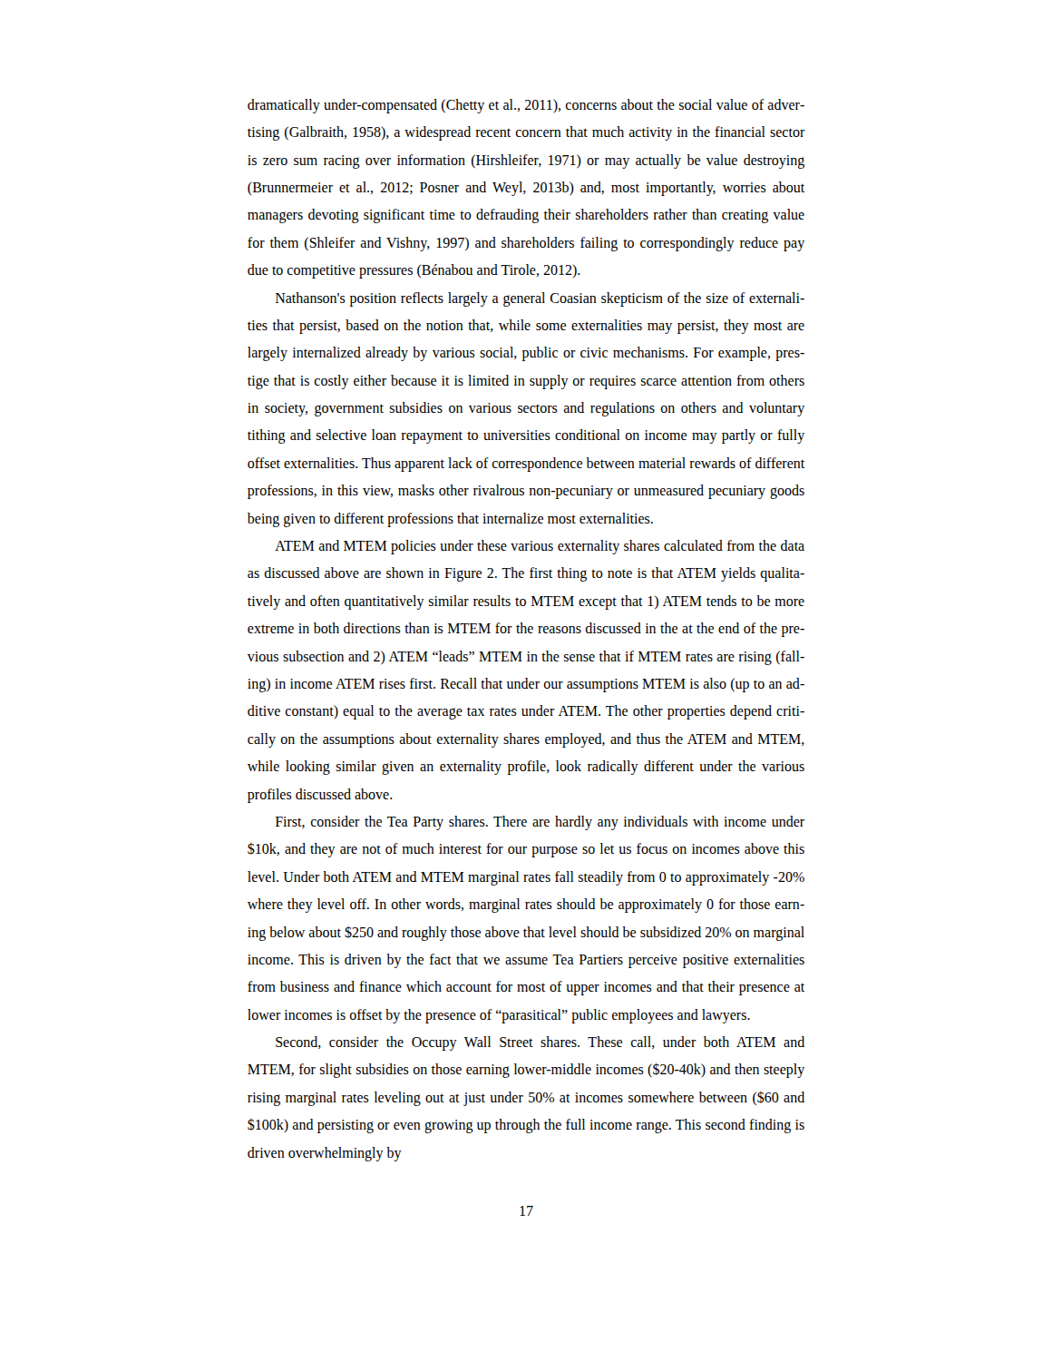dramatically under-compensated (Chetty et al., 2011), concerns about the social value of advertising (Galbraith, 1958), a widespread recent concern that much activity in the financial sector is zero sum racing over information (Hirshleifer, 1971) or may actually be value destroying (Brunnermeier et al., 2012; Posner and Weyl, 2013b) and, most importantly, worries about managers devoting significant time to defrauding their shareholders rather than creating value for them (Shleifer and Vishny, 1997) and shareholders failing to correspondingly reduce pay due to competitive pressures (Bénabou and Tirole, 2012).
Nathanson's position reflects largely a general Coasian skepticism of the size of externalities that persist, based on the notion that, while some externalities may persist, they most are largely internalized already by various social, public or civic mechanisms. For example, prestige that is costly either because it is limited in supply or requires scarce attention from others in society, government subsidies on various sectors and regulations on others and voluntary tithing and selective loan repayment to universities conditional on income may partly or fully offset externalities. Thus apparent lack of correspondence between material rewards of different professions, in this view, masks other rivalrous non-pecuniary or unmeasured pecuniary goods being given to different professions that internalize most externalities.
ATEM and MTEM policies under these various externality shares calculated from the data as discussed above are shown in Figure 2. The first thing to note is that ATEM yields qualitatively and often quantitatively similar results to MTEM except that 1) ATEM tends to be more extreme in both directions than is MTEM for the reasons discussed in the at the end of the previous subsection and 2) ATEM “leads” MTEM in the sense that if MTEM rates are rising (falling) in income ATEM rises first. Recall that under our assumptions MTEM is also (up to an additive constant) equal to the average tax rates under ATEM. The other properties depend critically on the assumptions about externality shares employed, and thus the ATEM and MTEM, while looking similar given an externality profile, look radically different under the various profiles discussed above.
First, consider the Tea Party shares. There are hardly any individuals with income under $10k, and they are not of much interest for our purpose so let us focus on incomes above this level. Under both ATEM and MTEM marginal rates fall steadily from 0 to approximately -20% where they level off. In other words, marginal rates should be approximately 0 for those earning below about $250 and roughly those above that level should be subsidized 20% on marginal income. This is driven by the fact that we assume Tea Partiers perceive positive externalities from business and finance which account for most of upper incomes and that their presence at lower incomes is offset by the presence of “parasitical” public employees and lawyers.
Second, consider the Occupy Wall Street shares. These call, under both ATEM and MTEM, for slight subsidies on those earning lower-middle incomes ($20-40k) and then steeply rising marginal rates leveling out at just under 50% at incomes somewhere between ($60 and $100k) and persisting or even growing up through the full income range. This second finding is driven overwhelmingly by
17